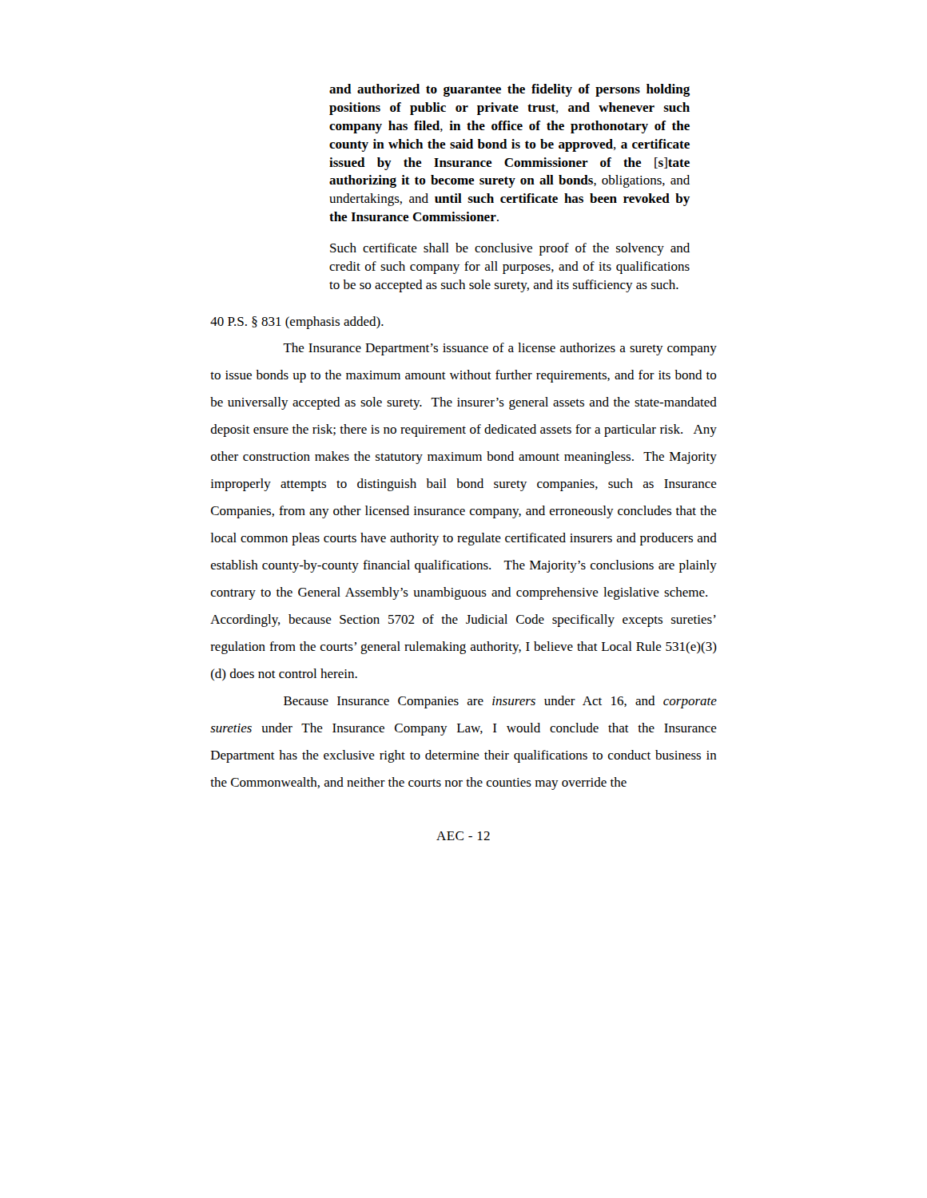and authorized to guarantee the fidelity of persons holding positions of public or private trust, and whenever such company has filed, in the office of the prothonotary of the county in which the said bond is to be approved, a certificate issued by the Insurance Commissioner of the [s]tate authorizing it to become surety on all bonds, obligations, and undertakings, and until such certificate has been revoked by the Insurance Commissioner.
Such certificate shall be conclusive proof of the solvency and credit of such company for all purposes, and of its qualifications to be so accepted as such sole surety, and its sufficiency as such.
40 P.S. § 831 (emphasis added).
The Insurance Department’s issuance of a license authorizes a surety company to issue bonds up to the maximum amount without further requirements, and for its bond to be universally accepted as sole surety. The insurer’s general assets and the state-mandated deposit ensure the risk; there is no requirement of dedicated assets for a particular risk. Any other construction makes the statutory maximum bond amount meaningless. The Majority improperly attempts to distinguish bail bond surety companies, such as Insurance Companies, from any other licensed insurance company, and erroneously concludes that the local common pleas courts have authority to regulate certificated insurers and producers and establish county-by-county financial qualifications. The Majority’s conclusions are plainly contrary to the General Assembly’s unambiguous and comprehensive legislative scheme. Accordingly, because Section 5702 of the Judicial Code specifically excepts sureties’ regulation from the courts’ general rulemaking authority, I believe that Local Rule 531(e)(3)(d) does not control herein.
Because Insurance Companies are insurers under Act 16, and corporate sureties under The Insurance Company Law, I would conclude that the Insurance Department has the exclusive right to determine their qualifications to conduct business in the Commonwealth, and neither the courts nor the counties may override the
AEC - 12